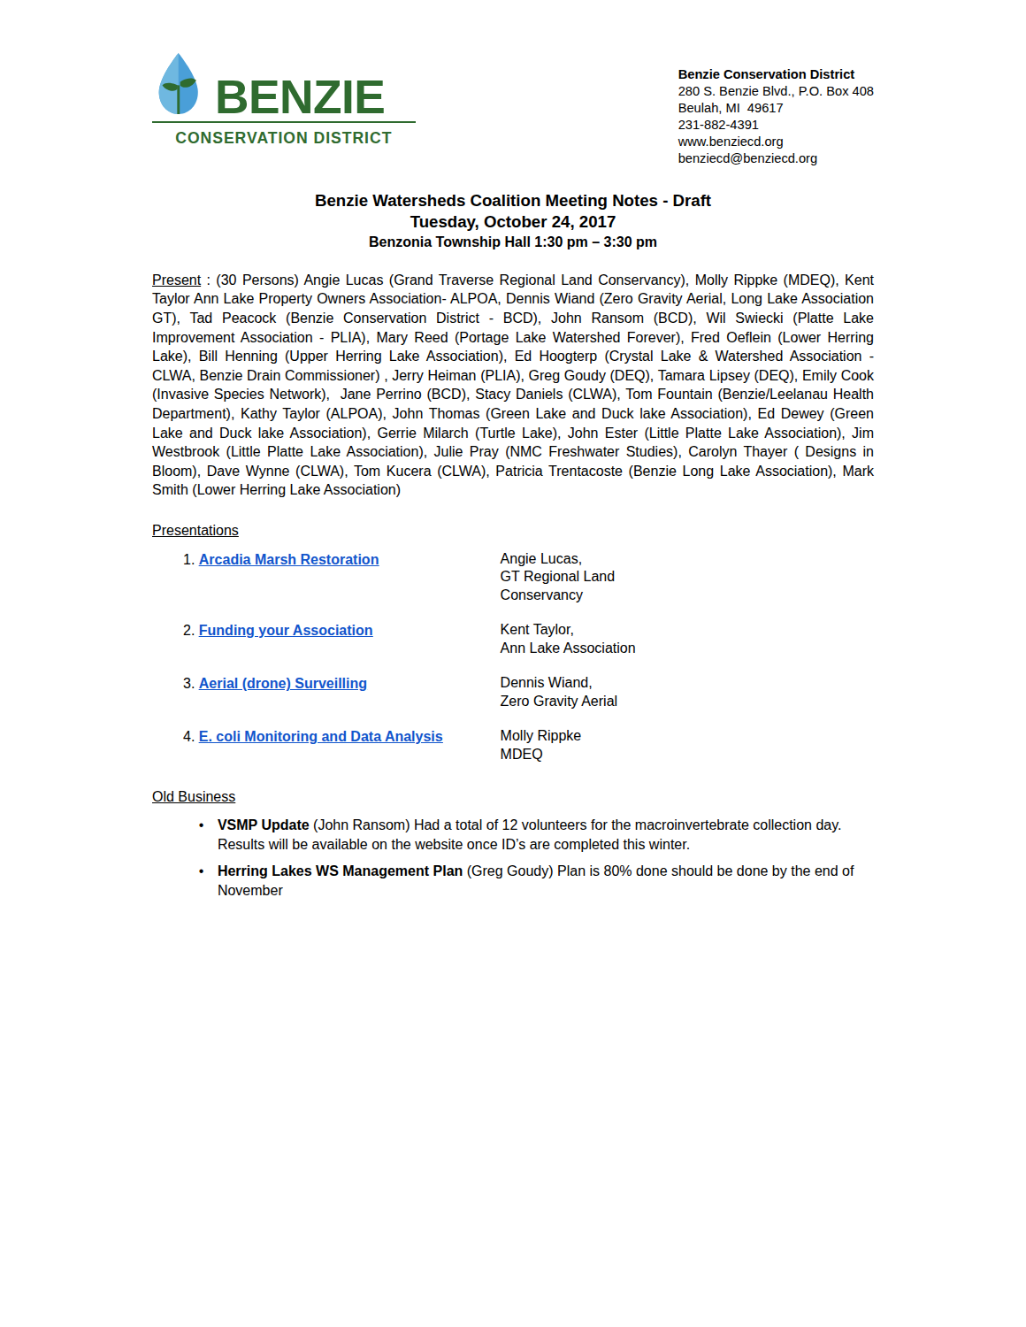BENZIE
CONSERVATION DISTRICT
Benzie Conservation District
280 S. Benzie Blvd., P.O. Box 408
Beulah, MI 49617
231-882-4391
www.benziecd.org
benziecd@benziecd.org
Benzie Watersheds Coalition Meeting Notes - Draft Tuesday, October 24, 2017
Benzonia Township Hall 1:30 pm – 3:30 pm
Present : (30 Persons) Angie Lucas (Grand Traverse Regional Land Conservancy), Molly Rippke (MDEQ), Kent Taylor Ann Lake Property Owners Association- ALPOA, Dennis Wiand (Zero Gravity Aerial, Long Lake Association GT), Tad Peacock (Benzie Conservation District - BCD), John Ransom (BCD), Wil Swiecki (Platte Lake Improvement Association - PLIA), Mary Reed (Portage Lake Watershed Forever), Fred Oeflein (Lower Herring Lake), Bill Henning (Upper Herring Lake Association), Ed Hoogterp (Crystal Lake & Watershed Association - CLWA, Benzie Drain Commissioner) , Jerry Heiman (PLIA), Greg Goudy (DEQ), Tamara Lipsey (DEQ), Emily Cook (Invasive Species Network), Jane Perrino (BCD), Stacy Daniels (CLWA), Tom Fountain (Benzie/Leelanau Health Department), Kathy Taylor (ALPOA), John Thomas (Green Lake and Duck lake Association), Ed Dewey (Green Lake and Duck lake Association), Gerrie Milarch (Turtle Lake), John Ester (Little Platte Lake Association), Jim Westbrook (Little Platte Lake Association), Julie Pray (NMC Freshwater Studies), Carolyn Thayer ( Designs in Bloom), Dave Wynne (CLWA), Tom Kucera (CLWA), Patricia Trentacoste (Benzie Long Lake Association), Mark Smith (Lower Herring Lake Association)
Presentations
Arcadia Marsh Restoration
Angie Lucas,
GT Regional Land
Conservancy
Funding your Association
Kent Taylor,
Ann Lake Association
Aerial (drone) Surveilling
Dennis Wiand,
Zero Gravity Aerial
E. coli Monitoring and Data Analysis
Molly Rippke
MDEQ
Old Business
VSMP Update (John Ransom) Had a total of 12 volunteers for the macroinvertebrate collection day. Results will be available on the website once ID’s are completed this winter.
Herring Lakes WS Management Plan (Greg Goudy) Plan is 80% done should be done by the end of November